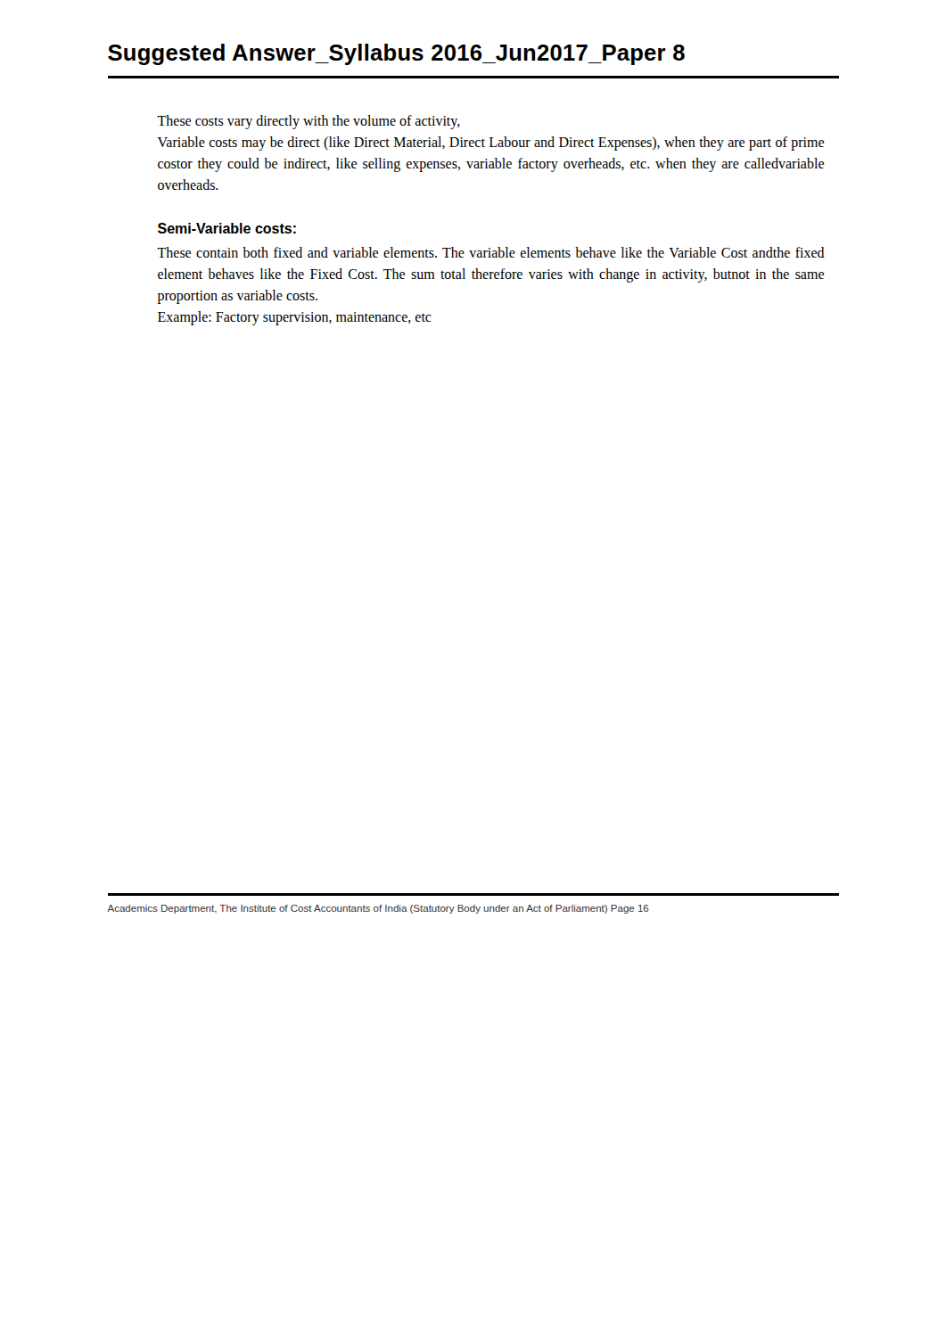Suggested Answer_Syllabus 2016_Jun2017_Paper 8
These costs vary directly with the volume of activity,
Variable costs may be direct (like Direct Material, Direct Labour and Direct Expenses), when they are part of prime costor they could be indirect, like selling expenses, variable factory overheads, etc. when they are calledvariable overheads.
Semi-Variable costs:
These contain both fixed and variable elements. The variable elements behave like the Variable Cost andthe fixed element behaves like the Fixed Cost. The sum total therefore varies with change in activity, butnot in the same proportion as variable costs.
Example: Factory supervision, maintenance, etc
Academics Department, The Institute of Cost Accountants of India (Statutory Body under an Act of Parliament) Page 16